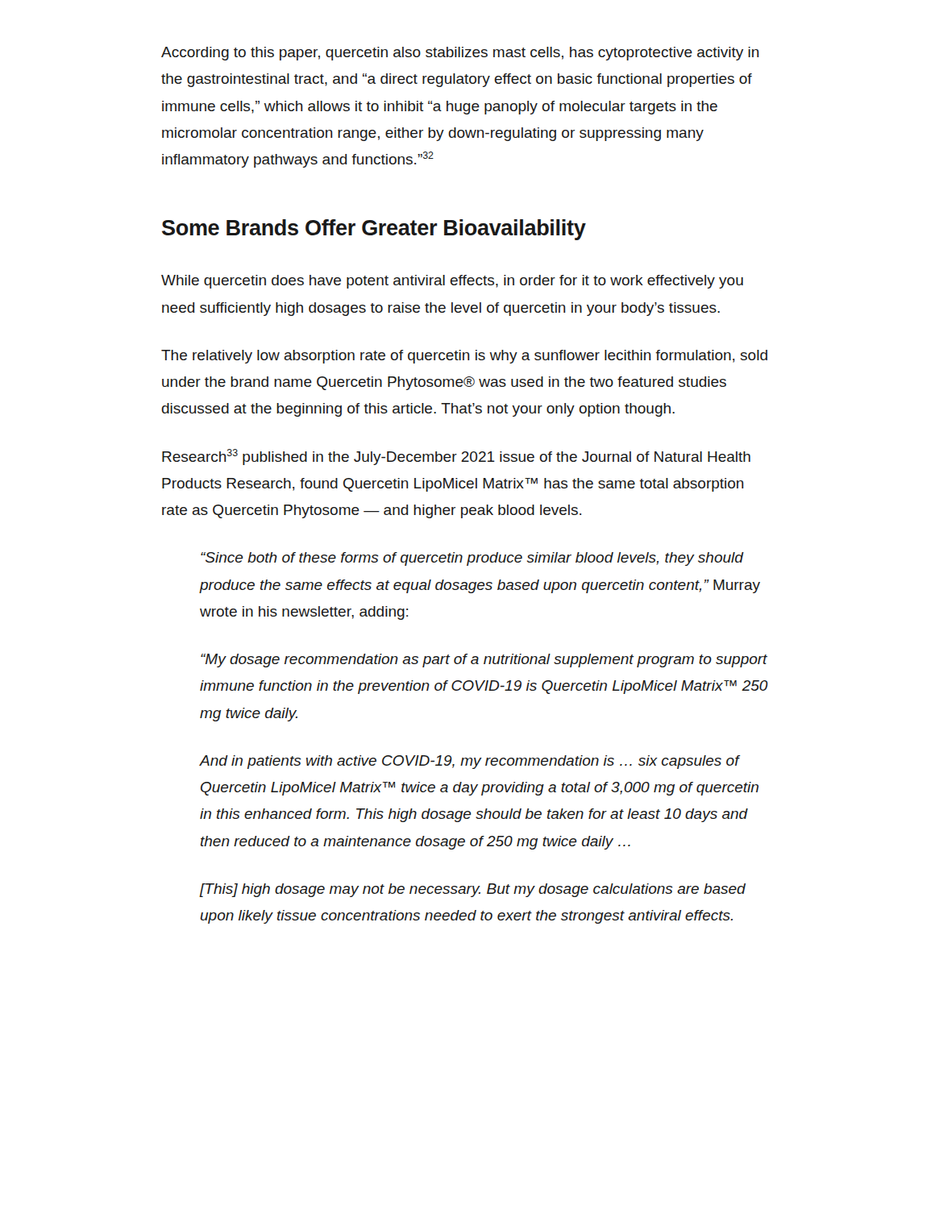According to this paper, quercetin also stabilizes mast cells, has cytoprotective activity in the gastrointestinal tract, and “a direct regulatory effect on basic functional properties of immune cells,” which allows it to inhibit “a huge panoply of molecular targets in the micromolar concentration range, either by down-regulating or suppressing many inflammatory pathways and functions.”32
Some Brands Offer Greater Bioavailability
While quercetin does have potent antiviral effects, in order for it to work effectively you need sufficiently high dosages to raise the level of quercetin in your body’s tissues.
The relatively low absorption rate of quercetin is why a sunflower lecithin formulation, sold under the brand name Quercetin Phytosome® was used in the two featured studies discussed at the beginning of this article. That’s not your only option though.
Research33 published in the July-December 2021 issue of the Journal of Natural Health Products Research, found Quercetin LipoMicel Matrix™ has the same total absorption rate as Quercetin Phytosome — and higher peak blood levels.
“Since both of these forms of quercetin produce similar blood levels, they should produce the same effects at equal dosages based upon quercetin content,” Murray wrote in his newsletter, adding:
“My dosage recommendation as part of a nutritional supplement program to support immune function in the prevention of COVID-19 is Quercetin LipoMicel Matrix™ 250 mg twice daily.
And in patients with active COVID-19, my recommendation is … six capsules of Quercetin LipoMicel Matrix™ twice a day providing a total of 3,000 mg of quercetin in this enhanced form. This high dosage should be taken for at least 10 days and then reduced to a maintenance dosage of 250 mg twice daily …
[This] high dosage may not be necessary. But my dosage calculations are based upon likely tissue concentrations needed to exert the strongest antiviral effects.